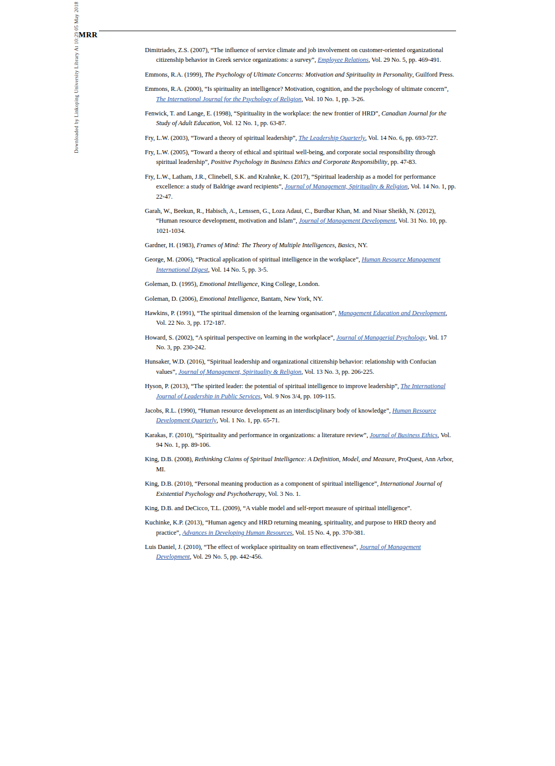MRR
Downloaded by Linkoping University Library At 10:29 05 May 2018 (PT)
Dimitriades, Z.S. (2007), “The influence of service climate and job involvement on customer-oriented organizational citizenship behavior in Greek service organizations: a survey”, Employee Relations, Vol. 29 No. 5, pp. 469-491.
Emmons, R.A. (1999), The Psychology of Ultimate Concerns: Motivation and Spirituality in Personality, Guilford Press.
Emmons, R.A. (2000), “Is spirituality an intelligence? Motivation, cognition, and the psychology of ultimate concern”, The International Journal for the Psychology of Religion, Vol. 10 No. 1, pp. 3-26.
Fenwick, T. and Lange, E. (1998), “Spirituality in the workplace: the new frontier of HRD”, Canadian Journal for the Study of Adult Education, Vol. 12 No. 1, pp. 63-87.
Fry, L.W. (2003), “Toward a theory of spiritual leadership”, The Leadership Quarterly, Vol. 14 No. 6, pp. 693-727.
Fry, L.W. (2005), “Toward a theory of ethical and spiritual well-being, and corporate social responsibility through spiritual leadership”, Positive Psychology in Business Ethics and Corporate Responsibility, pp. 47-83.
Fry, L.W., Latham, J.R., Clinebell, S.K. and Krahnke, K. (2017), “Spiritual leadership as a model for performance excellence: a study of Baldrige award recipients”, Journal of Management, Spirituality & Religion, Vol. 14 No. 1, pp. 22-47.
Garah, W., Beekun, R., Habisch, A., Lenssen, G., Loza Adaui, C., Burdbar Khan, M. and Nisar Sheikh, N. (2012), “Human resource development, motivation and Islam”, Journal of Management Development, Vol. 31 No. 10, pp. 1021-1034.
Gardner, H. (1983), Frames of Mind: The Theory of Multiple Intelligences, Basics, NY.
George, M. (2006), “Practical application of spiritual intelligence in the workplace”, Human Resource Management International Digest, Vol. 14 No. 5, pp. 3-5.
Goleman, D. (1995), Emotional Intelligence, King College, London.
Goleman, D. (2006), Emotional Intelligence, Bantam, New York, NY.
Hawkins, P. (1991), “The spiritual dimension of the learning organisation”, Management Education and Development, Vol. 22 No. 3, pp. 172-187.
Howard, S. (2002), “A spiritual perspective on learning in the workplace”, Journal of Managerial Psychology, Vol. 17 No. 3, pp. 230-242.
Hunsaker, W.D. (2016), “Spiritual leadership and organizational citizenship behavior: relationship with Confucian values”, Journal of Management, Spirituality & Religion, Vol. 13 No. 3, pp. 206-225.
Hyson, P. (2013), “The spirited leader: the potential of spiritual intelligence to improve leadership”, The International Journal of Leadership in Public Services, Vol. 9 Nos 3/4, pp. 109-115.
Jacobs, R.L. (1990), “Human resource development as an interdisciplinary body of knowledge”, Human Resource Development Quarterly, Vol. 1 No. 1, pp. 65-71.
Karakas, F. (2010), “Spirituality and performance in organizations: a literature review”, Journal of Business Ethics, Vol. 94 No. 1, pp. 89-106.
King, D.B. (2008), Rethinking Claims of Spiritual Intelligence: A Definition, Model, and Measure, ProQuest, Ann Arbor, MI.
King, D.B. (2010), “Personal meaning production as a component of spiritual intelligence”, International Journal of Existential Psychology and Psychotherapy, Vol. 3 No. 1.
King, D.B. and DeCicco, T.L. (2009), “A viable model and self-report measure of spiritual intelligence”.
Kuchinke, K.P. (2013), “Human agency and HRD returning meaning, spirituality, and purpose to HRD theory and practice”, Advances in Developing Human Resources, Vol. 15 No. 4, pp. 370-381.
Luis Daniel, J. (2010), “The effect of workplace spirituality on team effectiveness”, Journal of Management Development, Vol. 29 No. 5, pp. 442-456.